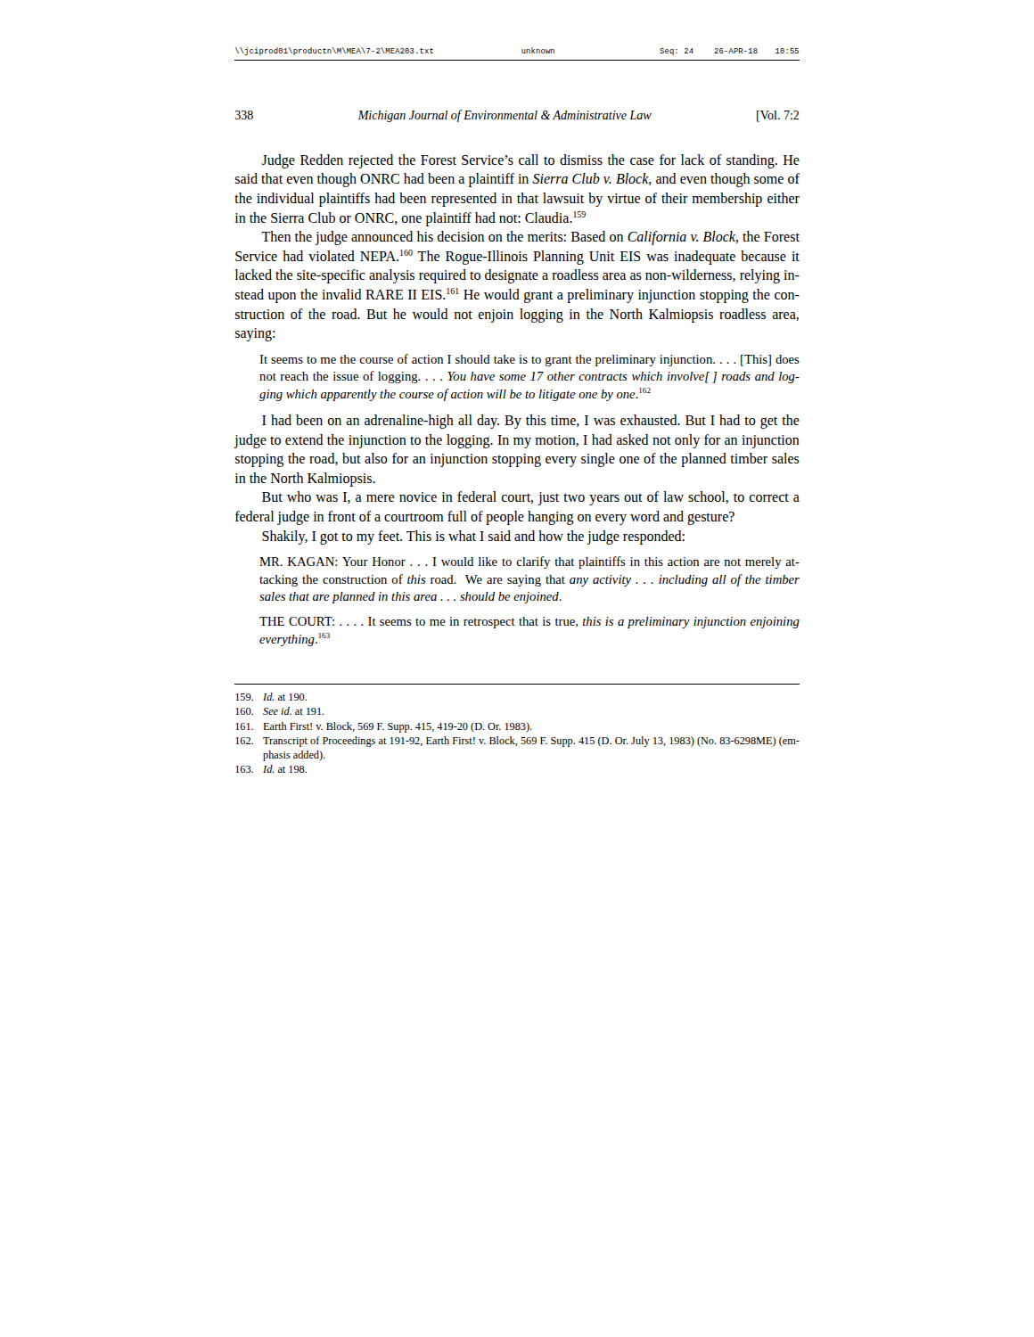\\jciprod01\productn\M\MEA\7-2\MEA203.txt unknown Seq: 24 26-APR-18 10:55
338 Michigan Journal of Environmental & Administrative Law [Vol. 7:2
Judge Redden rejected the Forest Service’s call to dismiss the case for lack of standing. He said that even though ONRC had been a plaintiff in Sierra Club v. Block, and even though some of the individual plaintiffs had been represented in that lawsuit by virtue of their membership either in the Sierra Club or ONRC, one plaintiff had not: Claudia.159
Then the judge announced his decision on the merits: Based on California v. Block, the Forest Service had violated NEPA.160 The Rogue-Illinois Planning Unit EIS was inadequate because it lacked the site-specific analysis required to designate a roadless area as non-wilderness, relying instead upon the invalid RARE II EIS.161 He would grant a preliminary injunction stopping the construction of the road. But he would not enjoin logging in the North Kalmiopsis roadless area, saying:
It seems to me the course of action I should take is to grant the preliminary injunction. . . . [This] does not reach the issue of logging. . . . You have some 17 other contracts which involve[ ] roads and logging which apparently the course of action will be to litigate one by one.162
I had been on an adrenaline-high all day. By this time, I was exhausted. But I had to get the judge to extend the injunction to the logging. In my motion, I had asked not only for an injunction stopping the road, but also for an injunction stopping every single one of the planned timber sales in the North Kalmiopsis.
But who was I, a mere novice in federal court, just two years out of law school, to correct a federal judge in front of a courtroom full of people hanging on every word and gesture?
Shakily, I got to my feet. This is what I said and how the judge responded:
MR. KAGAN: Your Honor . . . I would like to clarify that plaintiffs in this action are not merely attacking the construction of this road. We are saying that any activity . . . including all of the timber sales that are planned in this area . . . should be enjoined.
THE COURT: . . . . It seems to me in retrospect that is true, this is a preliminary injunction enjoining everything.163
159.
Id. at 190.
160.
See id. at 191.
161.
Earth First! v. Block, 569 F. Supp. 415, 419-20 (D. Or. 1983).
162.
Transcript of Proceedings at 191-92, Earth First! v. Block, 569 F. Supp. 415 (D. Or. July 13, 1983) (No. 83-6298ME) (emphasis added).
163.
Id. at 198.